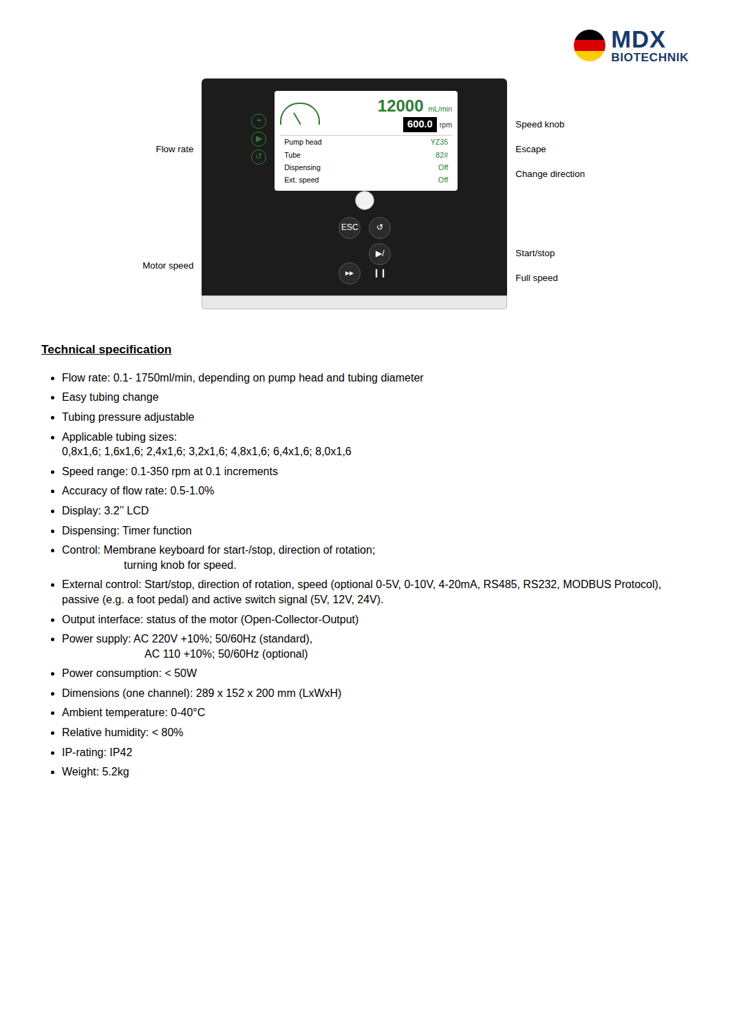MDX
BIOTECHNIK
| Flow rate | ◓ ▶ ↺ 12000 mL/min 600.0 rpm / Pump head / YZ35 / / Tube / 82# / / Dispensing / Off / / Ext. speed / Off / ESC ↺ ▸▸ ▶/❙❙ | Speed knob Escape Change direction |
| Motor speed | Start/stop Full speed |
Technical specification
Flow rate: 0.1- 1750ml/min, depending on pump head and tubing diameter
Easy tubing change
Tubing pressure adjustable
Applicable tubing sizes:
0,8x1,6; 1,6x1,6; 2,4x1,6; 3,2x1,6; 4,8x1,6; 6,4x1,6; 8,0x1,6
Speed range: 0.1-350 rpm at 0.1 increments
Accuracy of flow rate: 0.5-1.0%
Display: 3.2’’ LCD
Dispensing: Timer function
Control: Membrane keyboard for start-/stop, direction of rotation; turning knob for speed.
External control: Start/stop, direction of rotation, speed (optional 0-5V, 0-10V, 4-20mA, RS485, RS232, MODBUS Protocol), passive (e.g. a foot pedal) and active switch signal (5V, 12V, 24V).
Output interface: status of the motor (Open-Collector-Output)
Power supply: AC 220V +10%; 50/60Hz (standard), AC 110 +10%; 50/60Hz (optional)
Power consumption: < 50W
Dimensions (one channel): 289 x 152 x 200 mm (LxWxH)
Ambient temperature: 0-40°C
Relative humidity: < 80%
IP-rating: IP42
Weight: 5.2kg